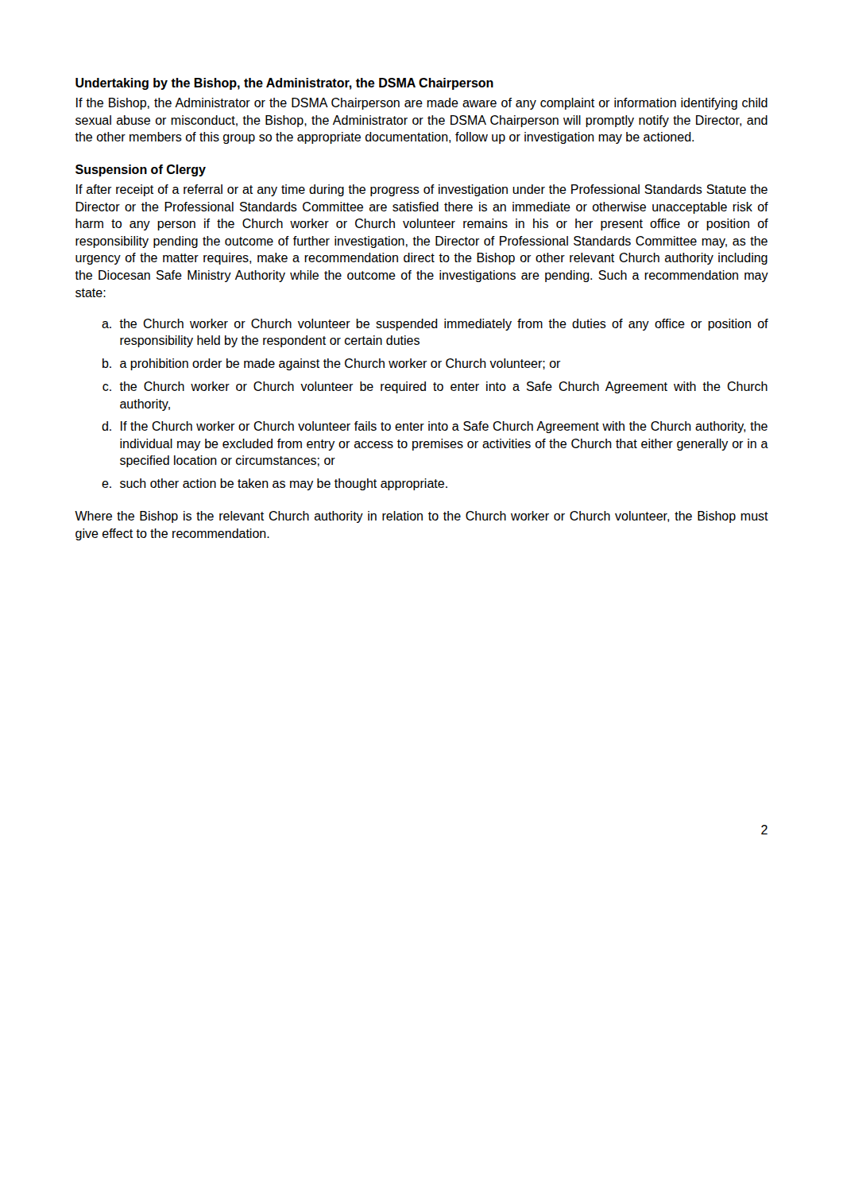Undertaking by the Bishop, the Administrator, the DSMA Chairperson
If the Bishop, the Administrator or the DSMA Chairperson are made aware of any complaint or information identifying child sexual abuse or misconduct, the Bishop, the Administrator or the DSMA Chairperson will promptly notify the Director, and the other members of this group so the appropriate documentation, follow up or investigation may be actioned.
Suspension of Clergy
If after receipt of a referral or at any time during the progress of investigation under the Professional Standards Statute the Director or the Professional Standards Committee are satisfied there is an immediate or otherwise unacceptable risk of harm to any person if the Church worker or Church volunteer remains in his or her present office or position of responsibility pending the outcome of further investigation, the Director of Professional Standards Committee may, as the urgency of the matter requires, make a recommendation direct to the Bishop or other relevant Church authority including the Diocesan Safe Ministry Authority while the outcome of the investigations are pending. Such a recommendation may state:
the Church worker or Church volunteer be suspended immediately from the duties of any office or position of responsibility held by the respondent or certain duties
a prohibition order be made against the Church worker or Church volunteer; or
the Church worker or Church volunteer be required to enter into a Safe Church Agreement with the Church authority,
If the Church worker or Church volunteer fails to enter into a Safe Church Agreement with the Church authority, the individual may be excluded from entry or access to premises or activities of the Church that either generally or in a specified location or circumstances; or
such other action be taken as may be thought appropriate.
Where the Bishop is the relevant Church authority in relation to the Church worker or Church volunteer, the Bishop must give effect to the recommendation.
2